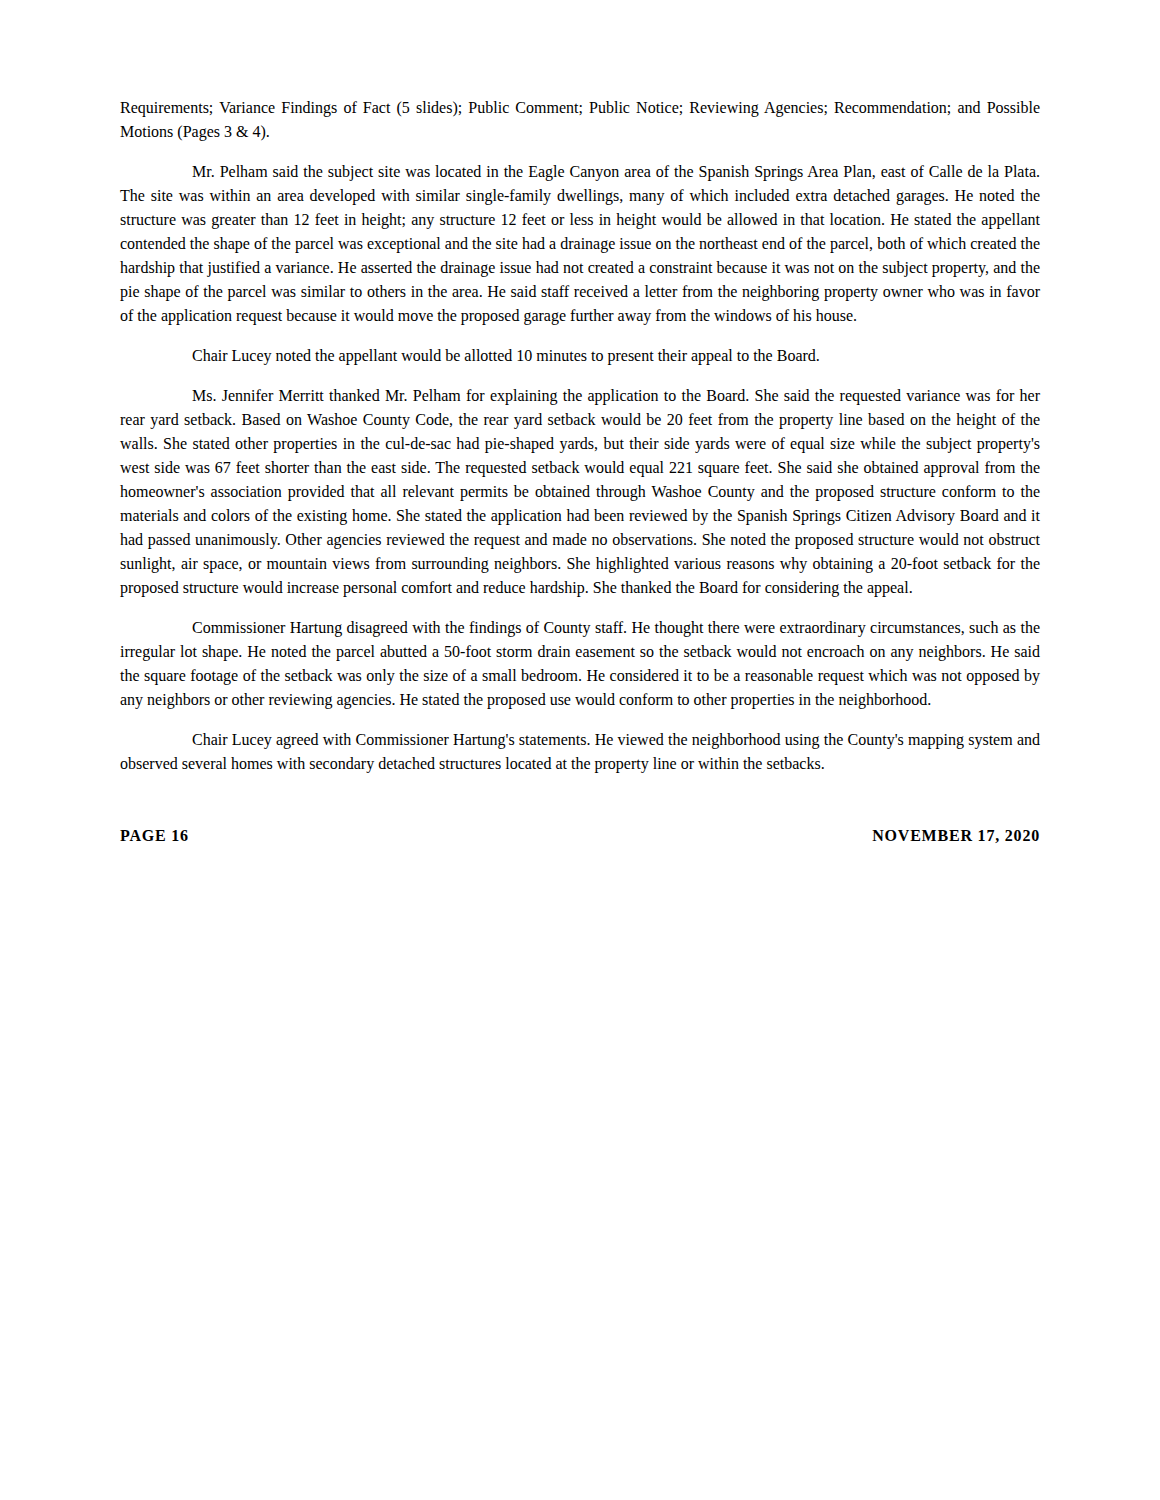Requirements; Variance Findings of Fact (5 slides); Public Comment; Public Notice; Reviewing Agencies; Recommendation; and Possible Motions (Pages 3 & 4).
Mr. Pelham said the subject site was located in the Eagle Canyon area of the Spanish Springs Area Plan, east of Calle de la Plata. The site was within an area developed with similar single-family dwellings, many of which included extra detached garages. He noted the structure was greater than 12 feet in height; any structure 12 feet or less in height would be allowed in that location. He stated the appellant contended the shape of the parcel was exceptional and the site had a drainage issue on the northeast end of the parcel, both of which created the hardship that justified a variance. He asserted the drainage issue had not created a constraint because it was not on the subject property, and the pie shape of the parcel was similar to others in the area. He said staff received a letter from the neighboring property owner who was in favor of the application request because it would move the proposed garage further away from the windows of his house.
Chair Lucey noted the appellant would be allotted 10 minutes to present their appeal to the Board.
Ms. Jennifer Merritt thanked Mr. Pelham for explaining the application to the Board. She said the requested variance was for her rear yard setback. Based on Washoe County Code, the rear yard setback would be 20 feet from the property line based on the height of the walls. She stated other properties in the cul-de-sac had pie-shaped yards, but their side yards were of equal size while the subject property's west side was 67 feet shorter than the east side. The requested setback would equal 221 square feet. She said she obtained approval from the homeowner's association provided that all relevant permits be obtained through Washoe County and the proposed structure conform to the materials and colors of the existing home. She stated the application had been reviewed by the Spanish Springs Citizen Advisory Board and it had passed unanimously. Other agencies reviewed the request and made no observations. She noted the proposed structure would not obstruct sunlight, air space, or mountain views from surrounding neighbors. She highlighted various reasons why obtaining a 20-foot setback for the proposed structure would increase personal comfort and reduce hardship. She thanked the Board for considering the appeal.
Commissioner Hartung disagreed with the findings of County staff. He thought there were extraordinary circumstances, such as the irregular lot shape. He noted the parcel abutted a 50-foot storm drain easement so the setback would not encroach on any neighbors. He said the square footage of the setback was only the size of a small bedroom. He considered it to be a reasonable request which was not opposed by any neighbors or other reviewing agencies. He stated the proposed use would conform to other properties in the neighborhood.
Chair Lucey agreed with Commissioner Hartung's statements. He viewed the neighborhood using the County's mapping system and observed several homes with secondary detached structures located at the property line or within the setbacks.
PAGE 16 NOVEMBER 17, 2020